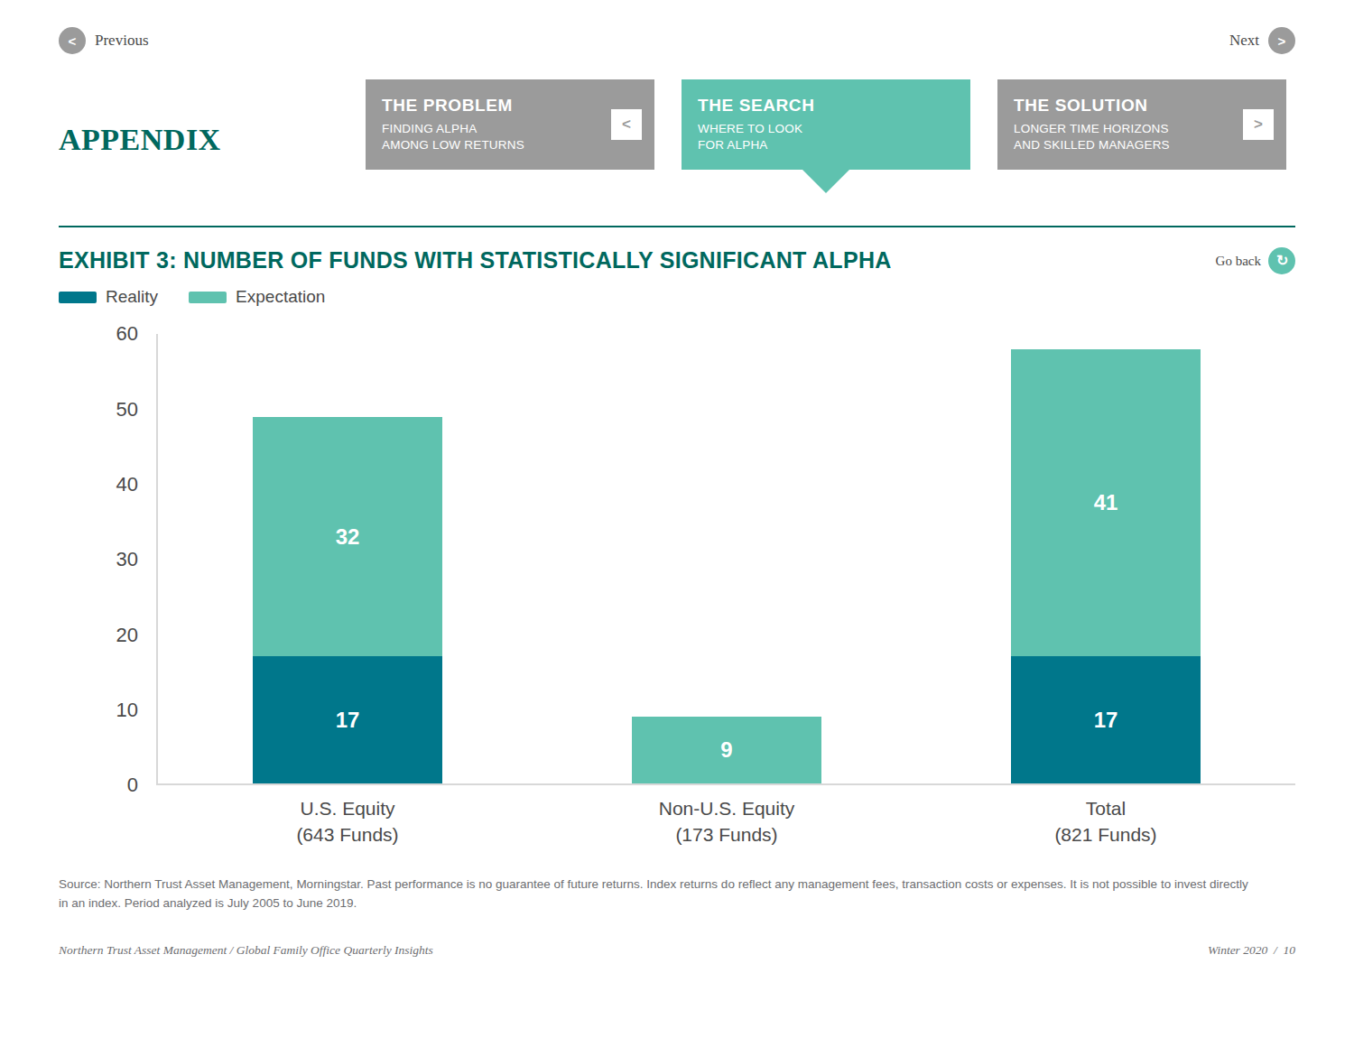<Previous Next>
APPENDIX
THE PROBLEM
FINDING ALPHA
AMONG LOW RETURNS
<
THE SEARCH
WHERE TO LOOK
FOR ALPHA
THE SOLUTION
LONGER TIME HORIZONS
AND SKILLED MANAGERS
>
EXHIBIT 3: NUMBER OF FUNDS WITH STATISTICALLY SIGNIFICANT ALPHA
Go back↻
Reality
Expectation
60
50
40
30
20
10
0
32
17
9
41
17
U.S. Equity
(643 Funds)
Non-U.S. Equity
(173 Funds)
Total
(821 Funds)
Source: Northern Trust Asset Management, Morningstar. Past performance is no guarantee of future returns. Index returns do reflect any management fees, transaction costs or expenses. It is not possible to invest directly in an index. Period analyzed is July 2005 to June 2019.
Northern Trust Asset Management / Global Family Office Quarterly Insights Winter 2020 / 10